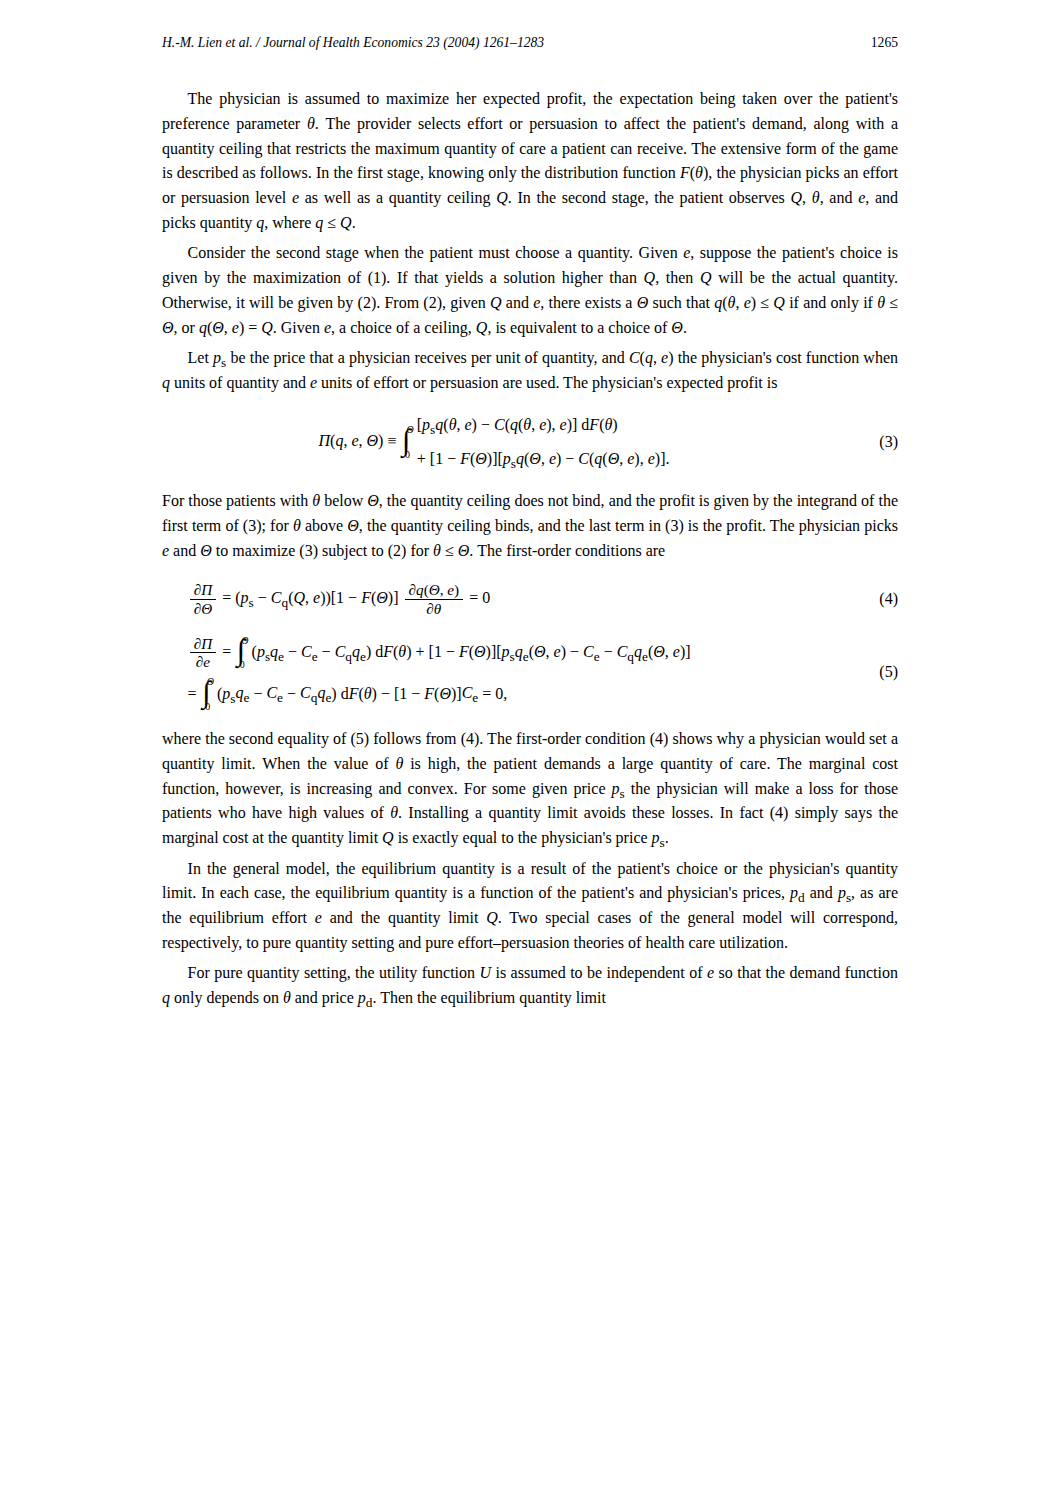H.-M. Lien et al. / Journal of Health Economics 23 (2004) 1261–1283 1265
The physician is assumed to maximize her expected profit, the expectation being taken over the patient's preference parameter θ. The provider selects effort or persuasion to affect the patient's demand, along with a quantity ceiling that restricts the maximum quantity of care a patient can receive. The extensive form of the game is described as follows. In the first stage, knowing only the distribution function F(θ), the physician picks an effort or persuasion level e as well as a quantity ceiling Q. In the second stage, the patient observes Q, θ, and e, and picks quantity q, where q ≤ Q.
Consider the second stage when the patient must choose a quantity. Given e, suppose the patient's choice is given by the maximization of (1). If that yields a solution higher than Q, then Q will be the actual quantity. Otherwise, it will be given by (2). From (2), given Q and e, there exists a Θ such that q(θ, e) ≤ Q if and only if θ ≤ Θ, or q(Θ, e) = Q. Given e, a choice of a ceiling, Q, is equivalent to a choice of Θ.
Let ps be the price that a physician receives per unit of quantity, and C(q, e) the physician's cost function when q units of quantity and e units of effort or persuasion are used. The physician's expected profit is
Π(q, e, Θ) ≡ Θ∫0 [psq(θ, e) − C(q(θ, e), e)] dF(θ) + [1 − F(Θ)][psq(Θ, e) − C(q(Θ, e), e)]. (3)
For those patients with θ below Θ, the quantity ceiling does not bind, and the profit is given by the integrand of the first term of (3); for θ above Θ, the quantity ceiling binds, and the last term in (3) is the profit. The physician picks e and Θ to maximize (3) subject to (2) for θ ≤ Θ. The first-order conditions are
∂Π∂Θ = (ps − Cq(Q, e))[1 − F(Θ)] ∂q(Θ, e)∂θ = 0 (4)
∂Π∂e = Θ∫0 (psqe − Ce − Cqqe) dF(θ) + [1 − F(Θ)][psqe(Θ, e) − Ce − Cqqe(Θ, e)] = Θ∫0 (psqe − Ce − Cqqe) dF(θ) − [1 − F(Θ)]Ce = 0, (5)
where the second equality of (5) follows from (4). The first-order condition (4) shows why a physician would set a quantity limit. When the value of θ is high, the patient demands a large quantity of care. The marginal cost function, however, is increasing and convex. For some given price ps the physician will make a loss for those patients who have high values of θ. Installing a quantity limit avoids these losses. In fact (4) simply says the marginal cost at the quantity limit Q is exactly equal to the physician's price ps.
In the general model, the equilibrium quantity is a result of the patient's choice or the physician's quantity limit. In each case, the equilibrium quantity is a function of the patient's and physician's prices, pd and ps, as are the equilibrium effort e and the quantity limit Q. Two special cases of the general model will correspond, respectively, to pure quantity setting and pure effort–persuasion theories of health care utilization.
For pure quantity setting, the utility function U is assumed to be independent of e so that the demand function q only depends on θ and price pd. Then the equilibrium quantity limit